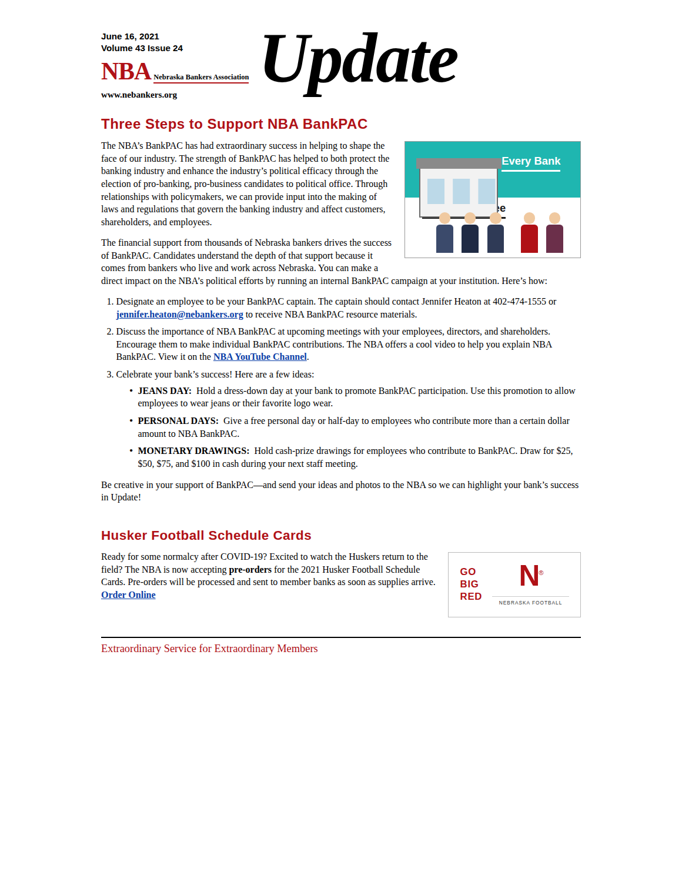June 16, 2021
Volume 43 Issue 24
NBA Nebraska Bankers Association
www.nebankers.org
Update
Three Steps to Support NBA BankPAC
Every Bank Every Employee
The NBA’s BankPAC has had extraordinary success in helping to shape the face of our industry. The strength of BankPAC has helped to both protect the banking industry and enhance the industry’s political efficacy through the election of pro-banking, pro-business candidates to political office. Through relationships with policymakers, we can provide input into the making of laws and regulations that govern the banking industry and affect customers, shareholders, and employees.
The financial support from thousands of Nebraska bankers drives the success of BankPAC. Candidates understand the depth of that support because it comes from bankers who live and work across Nebraska. You can make a direct impact on the NBA’s political efforts by running an internal BankPAC campaign at your institution. Here’s how:
Designate an employee to be your BankPAC captain. The captain should contact Jennifer Heaton at 402-474-1555 or jennifer.heaton@nebankers.org to receive NBA BankPAC resource materials.
Discuss the importance of NBA BankPAC at upcoming meetings with your employees, directors, and shareholders. Encourage them to make individual BankPAC contributions. The NBA offers a cool video to help you explain NBA BankPAC. View it on the NBA YouTube Channel.
Celebrate your bank’s success! Here are a few ideas:
JEANS DAY: Hold a dress-down day at your bank to promote BankPAC participation. Use this promotion to allow employees to wear jeans or their favorite logo wear.
PERSONAL DAYS: Give a free personal day or half-day to employees who contribute more than a certain dollar amount to NBA BankPAC.
MONETARY DRAWINGS: Hold cash-prize drawings for employees who contribute to BankPAC. Draw for $25, $50, $75, and $100 in cash during your next staff meeting.
Be creative in your support of BankPAC—and send your ideas and photos to the NBA so we can highlight your bank’s success in Update!
Husker Football Schedule Cards
GO
BIG
RED
N®
NEBRASKA FOOTBALL
Ready for some normalcy after COVID-19? Excited to watch the Huskers return to the field? The NBA is now accepting pre-orders for the 2021 Husker Football Schedule Cards. Pre-orders will be processed and sent to member banks as soon as supplies arrive.
Order Online
Extraordinary Service for Extraordinary Members